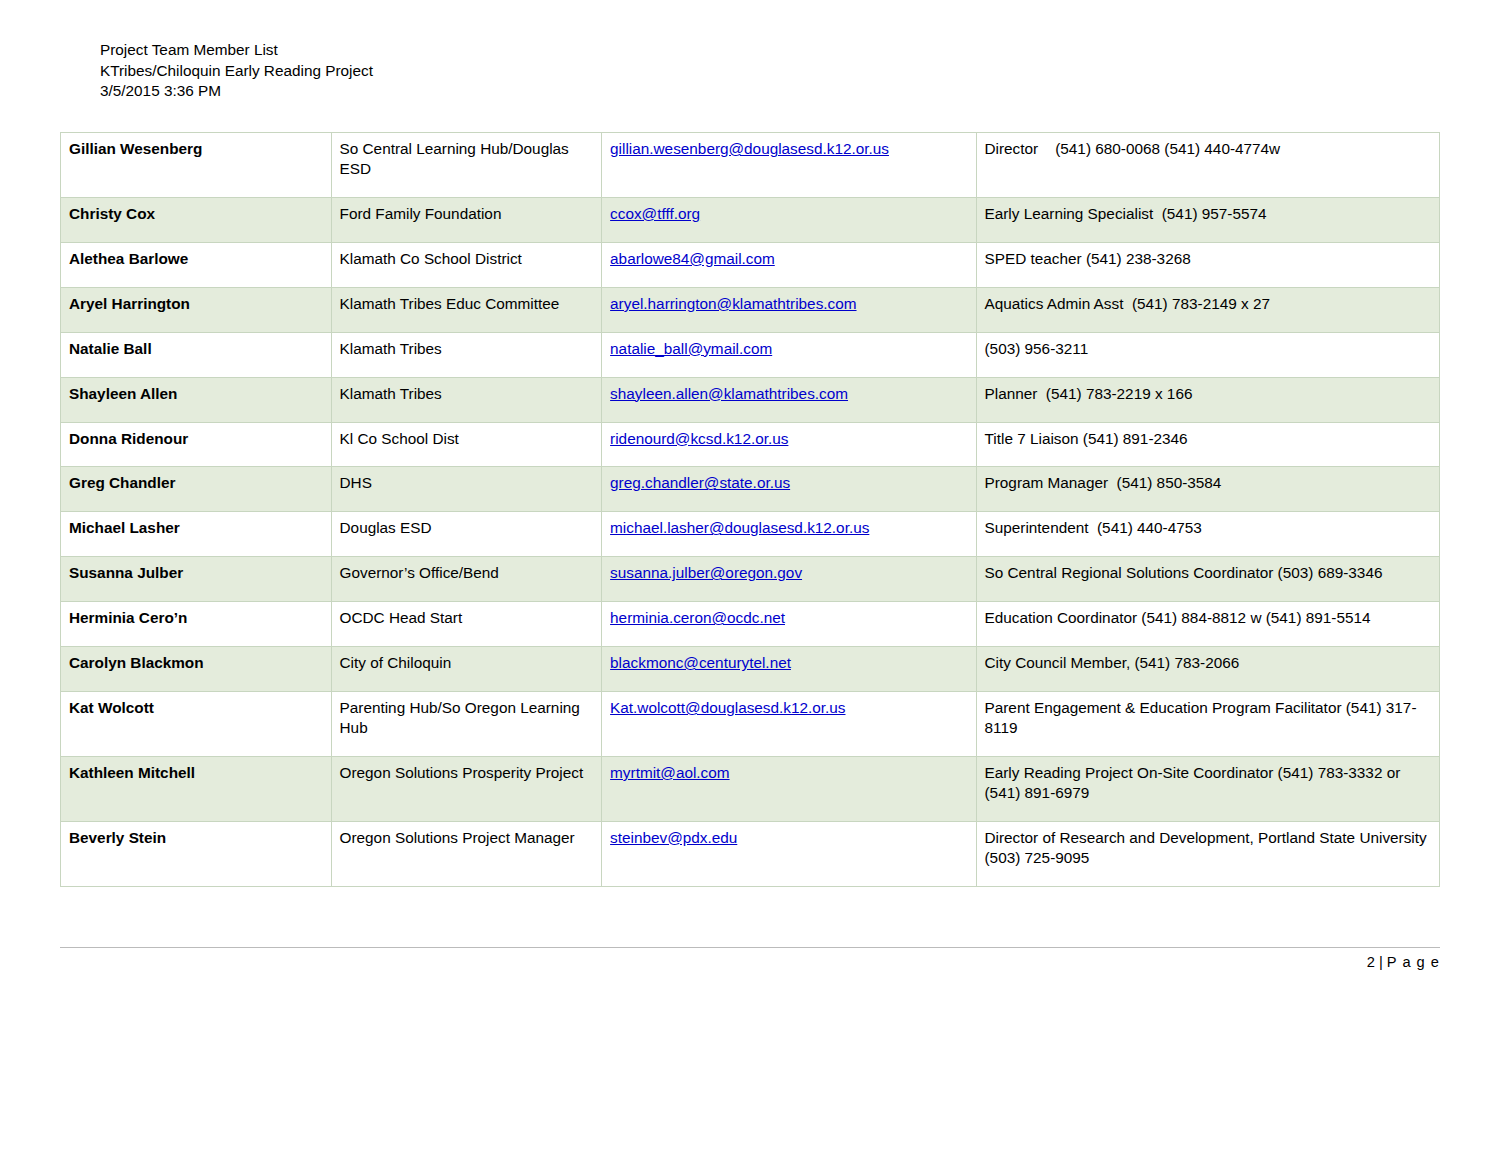Project Team Member List
KTribes/Chiloquin Early Reading Project
3/5/2015 3:36 PM
| Gillian Wesenberg | So Central Learning Hub/Douglas ESD | gillian.wesenberg@douglasesd.k12.or.us | Director (541) 680-0068 (541) 440-4774w |
| Christy Cox | Ford Family Foundation | ccox@tfff.org | Early Learning Specialist (541) 957-5574 |
| Alethea Barlowe | Klamath Co School District | abarlowe84@gmail.com | SPED teacher (541) 238-3268 |
| Aryel Harrington | Klamath Tribes Educ Committee | aryel.harrington@klamathtribes.com | Aquatics Admin Asst (541) 783-2149 x 27 |
| Natalie Ball | Klamath Tribes | natalie_ball@ymail.com | (503) 956-3211 |
| Shayleen Allen | Klamath Tribes | shayleen.allen@klamathtribes.com | Planner (541) 783-2219 x 166 |
| Donna Ridenour | Kl Co School Dist | ridenourd@kcsd.k12.or.us | Title 7 Liaison (541) 891-2346 |
| Greg Chandler | DHS | greg.chandler@state.or.us | Program Manager (541) 850-3584 |
| Michael Lasher | Douglas ESD | michael.lasher@douglasesd.k12.or.us | Superintendent (541) 440-4753 |
| Susanna Julber | Governor’s Office/Bend | susanna.julber@oregon.gov | So Central Regional Solutions Coordinator (503) 689-3346 |
| Herminia Cero’n | OCDC Head Start | herminia.ceron@ocdc.net | Education Coordinator (541) 884-8812 w (541) 891-5514 |
| Carolyn Blackmon | City of Chiloquin | blackmonc@centurytel.net | City Council Member, (541) 783-2066 |
| Kat Wolcott | Parenting Hub/So Oregon Learning Hub | Kat.wolcott@douglasesd.k12.or.us | Parent Engagement & Education Program Facilitator (541) 317-8119 |
| Kathleen Mitchell | Oregon Solutions Prosperity Project | myrtmit@aol.com | Early Reading Project On-Site Coordinator (541) 783-3332 or (541) 891-6979 |
| Beverly Stein | Oregon Solutions Project Manager | steinbev@pdx.edu | Director of Research and Development, Portland State University (503) 725-9095 |
2 | P a g e